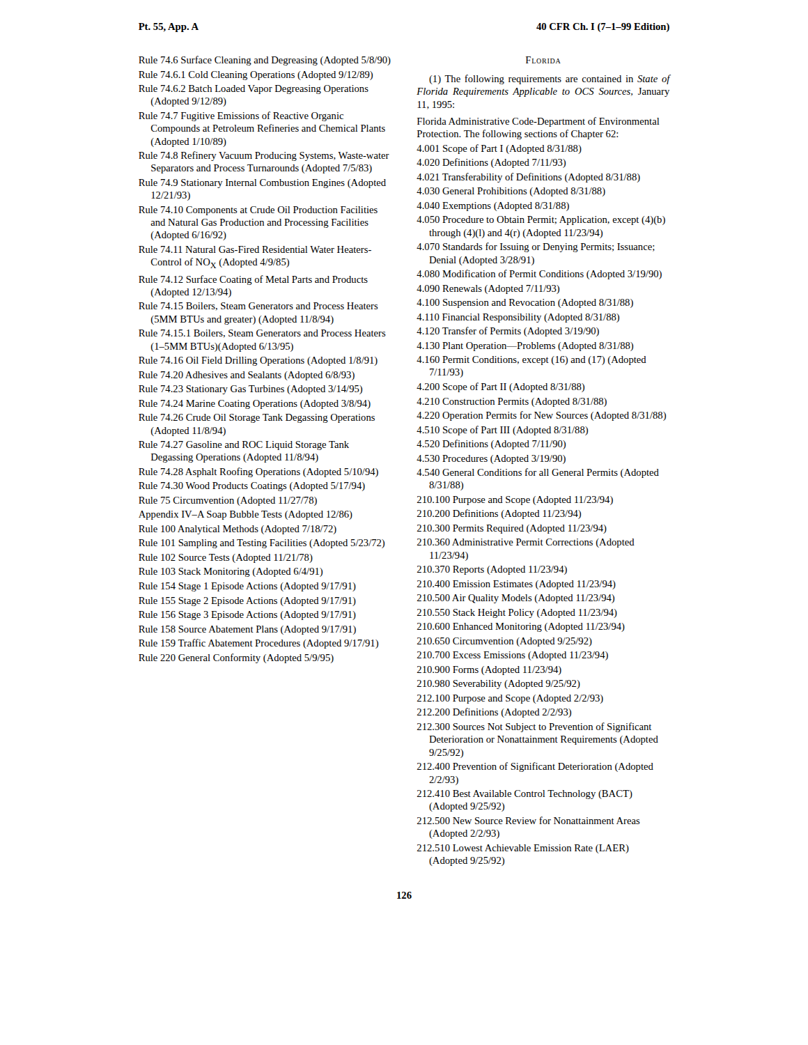Pt. 55, App. A 40 CFR Ch. I (7–1–99 Edition)
Rule 74.6 Surface Cleaning and Degreasing (Adopted 5/8/90)
Rule 74.6.1 Cold Cleaning Operations (Adopted 9/12/89)
Rule 74.6.2 Batch Loaded Vapor Degreasing Operations (Adopted 9/12/89)
Rule 74.7 Fugitive Emissions of Reactive Organic Compounds at Petroleum Refineries and Chemical Plants (Adopted 1/10/89)
Rule 74.8 Refinery Vacuum Producing Systems, Waste-water Separators and Process Turnarounds (Adopted 7/5/83)
Rule 74.9 Stationary Internal Combustion Engines (Adopted 12/21/93)
Rule 74.10 Components at Crude Oil Production Facilities and Natural Gas Production and Processing Facilities (Adopted 6/16/92)
Rule 74.11 Natural Gas-Fired Residential Water Heaters-Control of NOX (Adopted 4/9/85)
Rule 74.12 Surface Coating of Metal Parts and Products (Adopted 12/13/94)
Rule 74.15 Boilers, Steam Generators and Process Heaters (5MM BTUs and greater) (Adopted 11/8/94)
Rule 74.15.1 Boilers, Steam Generators and Process Heaters (1–5MM BTUs)(Adopted 6/13/95)
Rule 74.16 Oil Field Drilling Operations (Adopted 1/8/91)
Rule 74.20 Adhesives and Sealants (Adopted 6/8/93)
Rule 74.23 Stationary Gas Turbines (Adopted 3/14/95)
Rule 74.24 Marine Coating Operations (Adopted 3/8/94)
Rule 74.26 Crude Oil Storage Tank Degassing Operations (Adopted 11/8/94)
Rule 74.27 Gasoline and ROC Liquid Storage Tank Degassing Operations (Adopted 11/8/94)
Rule 74.28 Asphalt Roofing Operations (Adopted 5/10/94)
Rule 74.30 Wood Products Coatings (Adopted 5/17/94)
Rule 75 Circumvention (Adopted 11/27/78)
Appendix IV–A Soap Bubble Tests (Adopted 12/86)
Rule 100 Analytical Methods (Adopted 7/18/72)
Rule 101 Sampling and Testing Facilities (Adopted 5/23/72)
Rule 102 Source Tests (Adopted 11/21/78)
Rule 103 Stack Monitoring (Adopted 6/4/91)
Rule 154 Stage 1 Episode Actions (Adopted 9/17/91)
Rule 155 Stage 2 Episode Actions (Adopted 9/17/91)
Rule 156 Stage 3 Episode Actions (Adopted 9/17/91)
Rule 158 Source Abatement Plans (Adopted 9/17/91)
Rule 159 Traffic Abatement Procedures (Adopted 9/17/91)
Rule 220 General Conformity (Adopted 5/9/95)
Florida
(1) The following requirements are contained in State of Florida Requirements Applicable to OCS Sources, January 11, 1995:
Florida Administrative Code-Department of Environmental Protection. The following sections of Chapter 62:
4.001 Scope of Part I (Adopted 8/31/88)
4.020 Definitions (Adopted 7/11/93)
4.021 Transferability of Definitions (Adopted 8/31/88)
4.030 General Prohibitions (Adopted 8/31/88)
4.040 Exemptions (Adopted 8/31/88)
4.050 Procedure to Obtain Permit; Application, except (4)(b) through (4)(l) and 4(r) (Adopted 11/23/94)
4.070 Standards for Issuing or Denying Permits; Issuance; Denial (Adopted 3/28/91)
4.080 Modification of Permit Conditions (Adopted 3/19/90)
4.090 Renewals (Adopted 7/11/93)
4.100 Suspension and Revocation (Adopted 8/31/88)
4.110 Financial Responsibility (Adopted 8/31/88)
4.120 Transfer of Permits (Adopted 3/19/90)
4.130 Plant Operation—Problems (Adopted 8/31/88)
4.160 Permit Conditions, except (16) and (17) (Adopted 7/11/93)
4.200 Scope of Part II (Adopted 8/31/88)
4.210 Construction Permits (Adopted 8/31/88)
4.220 Operation Permits for New Sources (Adopted 8/31/88)
4.510 Scope of Part III (Adopted 8/31/88)
4.520 Definitions (Adopted 7/11/90)
4.530 Procedures (Adopted 3/19/90)
4.540 General Conditions for all General Permits (Adopted 8/31/88)
210.100 Purpose and Scope (Adopted 11/23/94)
210.200 Definitions (Adopted 11/23/94)
210.300 Permits Required (Adopted 11/23/94)
210.360 Administrative Permit Corrections (Adopted 11/23/94)
210.370 Reports (Adopted 11/23/94)
210.400 Emission Estimates (Adopted 11/23/94)
210.500 Air Quality Models (Adopted 11/23/94)
210.550 Stack Height Policy (Adopted 11/23/94)
210.600 Enhanced Monitoring (Adopted 11/23/94)
210.650 Circumvention (Adopted 9/25/92)
210.700 Excess Emissions (Adopted 11/23/94)
210.900 Forms (Adopted 11/23/94)
210.980 Severability (Adopted 9/25/92)
212.100 Purpose and Scope (Adopted 2/2/93)
212.200 Definitions (Adopted 2/2/93)
212.300 Sources Not Subject to Prevention of Significant Deterioration or Nonattainment Requirements (Adopted 9/25/92)
212.400 Prevention of Significant Deterioration (Adopted 2/2/93)
212.410 Best Available Control Technology (BACT) (Adopted 9/25/92)
212.500 New Source Review for Nonattainment Areas (Adopted 2/2/93)
212.510 Lowest Achievable Emission Rate (LAER) (Adopted 9/25/92)
126